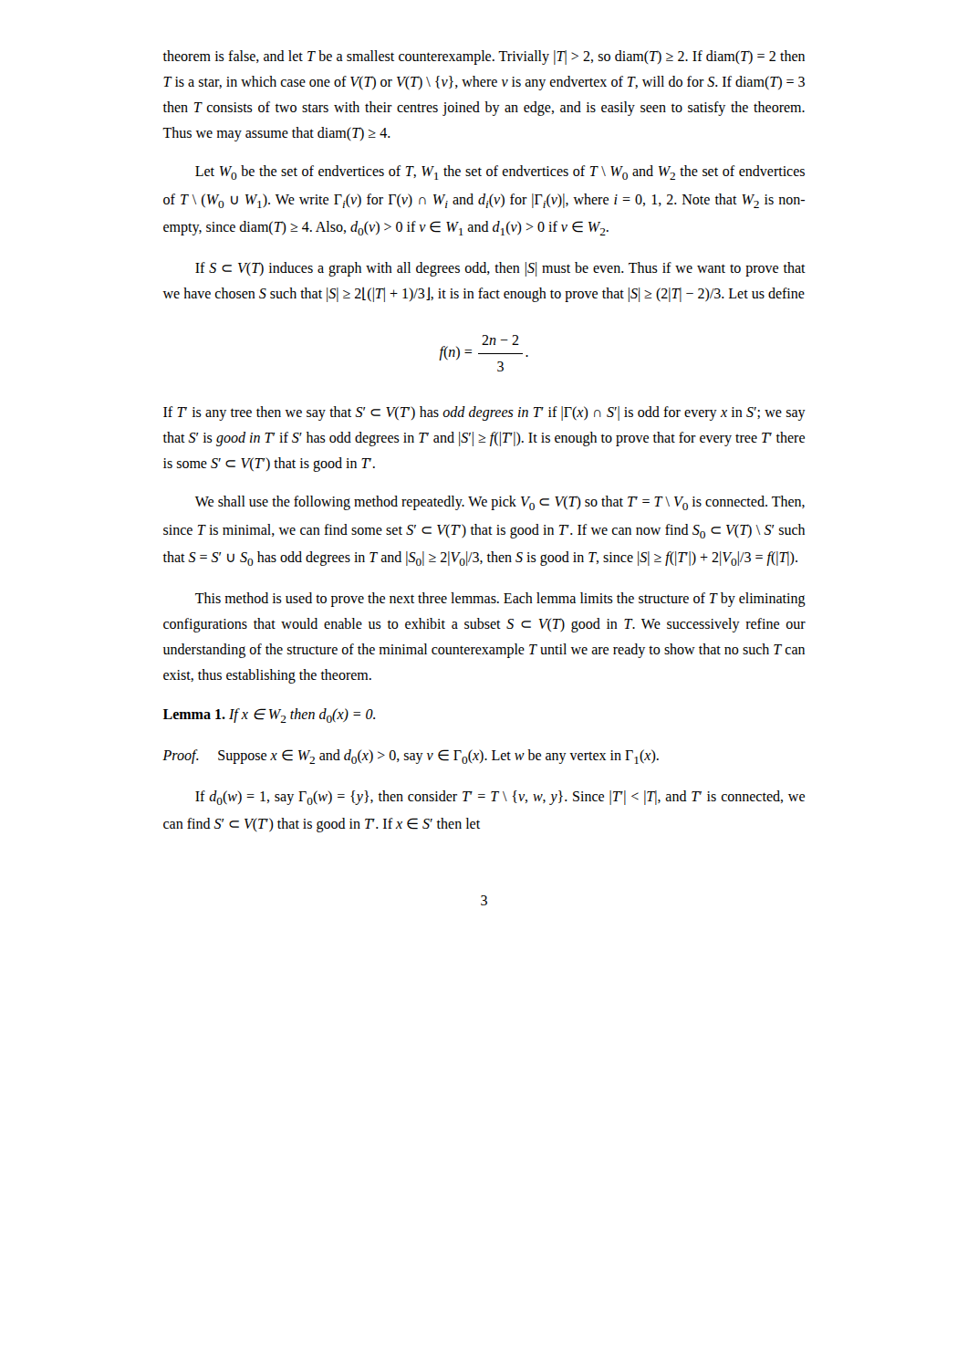theorem is false, and let T be a smallest counterexample. Trivially |T| > 2, so diam(T) ≥ 2. If diam(T) = 2 then T is a star, in which case one of V(T) or V(T) \ {v}, where v is any endvertex of T, will do for S. If diam(T) = 3 then T consists of two stars with their centres joined by an edge, and is easily seen to satisfy the theorem. Thus we may assume that diam(T) ≥ 4.
Let W0 be the set of endvertices of T, W1 the set of endvertices of T \ W0 and W2 the set of endvertices of T \ (W0 ∪ W1). We write Γi(v) for Γ(v) ∩ Wi and di(v) for |Γi(v)|, where i = 0, 1, 2. Note that W2 is non-empty, since diam(T) ≥ 4. Also, d0(v) > 0 if v ∈ W1 and d1(v) > 0 if v ∈ W2.
If S ⊂ V(T) induces a graph with all degrees odd, then |S| must be even. Thus if we want to prove that we have chosen S such that |S| ≥ 2⌊(|T| + 1)/3⌋, it is in fact enough to prove that |S| ≥ (2|T| − 2)/3. Let us define
f(n) = 2n − 23.
If T′ is any tree then we say that S′ ⊂ V(T′) has odd degrees in T′ if |Γ(x) ∩ S′| is odd for every x in S′; we say that S′ is good in T′ if S′ has odd degrees in T′ and |S′| ≥ f(|T′|). It is enough to prove that for every tree T′ there is some S′ ⊂ V(T′) that is good in T′.
We shall use the following method repeatedly. We pick V0 ⊂ V(T) so that T′ = T \ V0 is connected. Then, since T is minimal, we can find some set S′ ⊂ V(T′) that is good in T′. If we can now find S0 ⊂ V(T) \ S′ such that S = S′ ∪ S0 has odd degrees in T and |S0| ≥ 2|V0|/3, then S is good in T, since |S| ≥ f(|T′|) + 2|V0|/3 = f(|T|).
This method is used to prove the next three lemmas. Each lemma limits the structure of T by eliminating configurations that would enable us to exhibit a subset S ⊂ V(T) good in T. We successively refine our understanding of the structure of the minimal counterexample T until we are ready to show that no such T can exist, thus establishing the theorem.
Lemma 1. If x ∈ W2 then d0(x) = 0.
Proof. Suppose x ∈ W2 and d0(x) > 0, say v ∈ Γ0(x). Let w be any vertex in Γ1(x).
If d0(w) = 1, say Γ0(w) = {y}, then consider T′ = T \ {v, w, y}. Since |T′| < |T|, and T′ is connected, we can find S′ ⊂ V(T′) that is good in T′. If x ∈ S′ then let
3